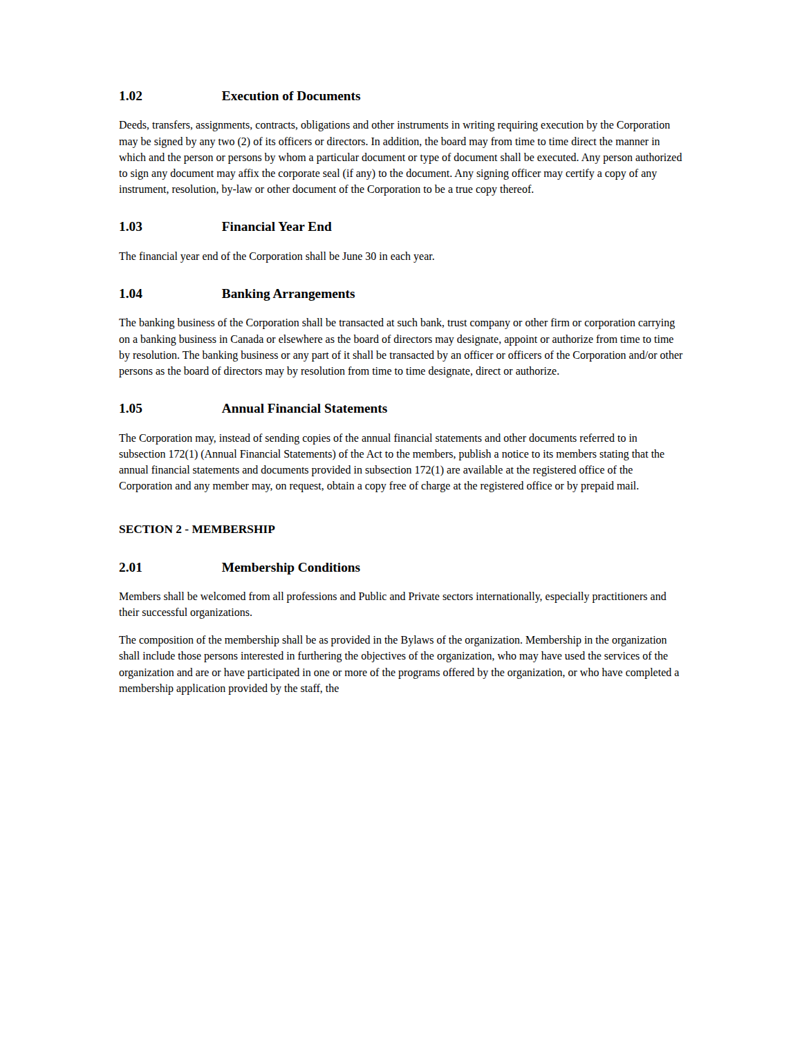1.02 Execution of Documents
Deeds, transfers, assignments, contracts, obligations and other instruments in writing requiring execution by the Corporation may be signed by any two (2) of its officers or directors. In addition, the board may from time to time direct the manner in which and the person or persons by whom a particular document or type of document shall be executed. Any person authorized to sign any document may affix the corporate seal (if any) to the document. Any signing officer may certify a copy of any instrument, resolution, by-law or other document of the Corporation to be a true copy thereof.
1.03 Financial Year End
The financial year end of the Corporation shall be June 30 in each year.
1.04 Banking Arrangements
The banking business of the Corporation shall be transacted at such bank, trust company or other firm or corporation carrying on a banking business in Canada or elsewhere as the board of directors may designate, appoint or authorize from time to time by resolution. The banking business or any part of it shall be transacted by an officer or officers of the Corporation and/or other persons as the board of directors may by resolution from time to time designate, direct or authorize.
1.05 Annual Financial Statements
The Corporation may, instead of sending copies of the annual financial statements and other documents referred to in subsection 172(1) (Annual Financial Statements) of the Act to the members, publish a notice to its members stating that the annual financial statements and documents provided in subsection 172(1) are available at the registered office of the Corporation and any member may, on request, obtain a copy free of charge at the registered office or by prepaid mail.
SECTION 2 - MEMBERSHIP
2.01 Membership Conditions
Members shall be welcomed from all professions and Public and Private sectors internationally, especially practitioners and their successful organizations.
The composition of the membership shall be as provided in the Bylaws of the organization. Membership in the organization shall include those persons interested in furthering the objectives of the organization, who may have used the services of the organization and are or have participated in one or more of the programs offered by the organization, or who have completed a membership application provided by the staff, the